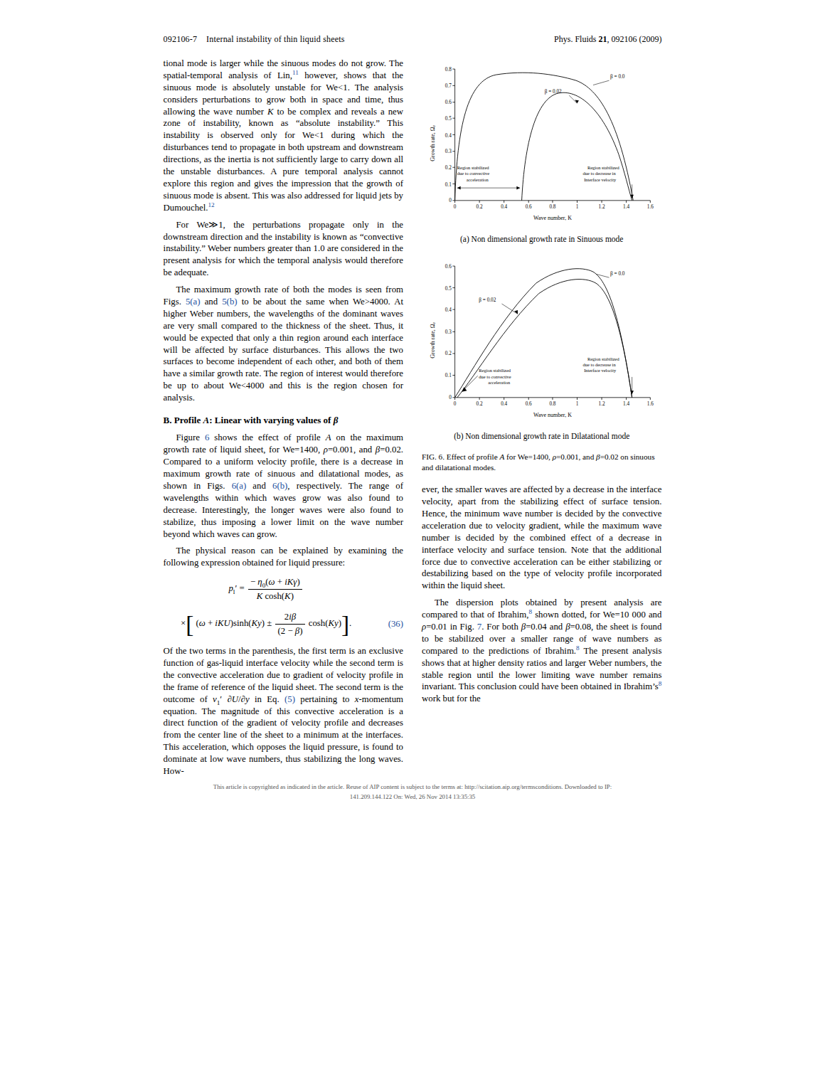092106-7 Internal instability of thin liquid sheets
Phys. Fluids 21, 092106 (2009)
tional mode is larger while the sinuous modes do not grow. The spatial-temporal analysis of Lin,11 however, shows that the sinuous mode is absolutely unstable for We<1. The analysis considers perturbations to grow both in space and time, thus allowing the wave number K to be complex and reveals a new zone of instability, known as “absolute instability.” This instability is observed only for We<1 during which the disturbances tend to propagate in both upstream and downstream directions, as the inertia is not sufficiently large to carry down all the unstable disturbances. A pure temporal analysis cannot explore this region and gives the impression that the growth of sinuous mode is absent. This was also addressed for liquid jets by Dumouchel.12
For We≫1, the perturbations propagate only in the downstream direction and the instability is known as “convective instability.” Weber numbers greater than 1.0 are considered in the present analysis for which the temporal analysis would therefore be adequate.
The maximum growth rate of both the modes is seen from Figs. 5(a) and 5(b) to be about the same when We>4000. At higher Weber numbers, the wavelengths of the dominant waves are very small compared to the thickness of the sheet. Thus, it would be expected that only a thin region around each interface will be affected by surface disturbances. This allows the two surfaces to become independent of each other, and both of them have a similar growth rate. The region of interest would therefore be up to about We<4000 and this is the region chosen for analysis.
B. Profile A: Linear with varying values of β
Figure 6 shows the effect of profile A on the maximum growth rate of liquid sheet, for We=1400, ρ=0.001, and β=0.02. Compared to a uniform velocity profile, there is a decrease in maximum growth rate of sinuous and dilatational modes, as shown in Figs. 6(a) and 6(b), respectively. The range of wavelengths within which waves grow was also found to decrease. Interestingly, the longer waves were also found to stabilize, thus imposing a lower limit on the wave number beyond which waves can grow.
The physical reason can be explained by examining the following expression obtained for liquid pressure:
pl′ = − η0(ω + iKγ) K cosh(K)
×[ (ω + iKU)sinh(Ky) ± 2iβ (2 − β) cosh(Ky)].
(36)
Of the two terms in the parenthesis, the first term is an exclusive function of gas-liquid interface velocity while the second term is the convective acceleration due to gradient of velocity profile in the frame of reference of the liquid sheet. The second term is the outcome of v1′ ∂U/∂y in Eq. (5) pertaining to x-momentum equation. The magnitude of this convective acceleration is a direct function of the gradient of velocity profile and decreases from the center line of the sheet to a minimum at the interfaces. This acceleration, which opposes the liquid pressure, is found to dominate at low wave numbers, thus stabilizing the long waves. How-
0.8 0.7 0.6 0.5 0.4 0.3 0.2 0.1 0 0 0.2 0.4 0.6 0.8 1 1.2 1.4 1.6 Growth rate, Ωₑ Wave number, K β = 0.0 β = 0.02 Region stabilized due to convective acceleration Region stabilized due to decrease in Interface velocity
(a) Non dimensional growth rate in Sinuous mode
0.6 0.5 0.4 0.3 0.2 0.1 0 0 0.2 0.4 0.6 0.8 1 1.2 1.4 1.6 Growth rate, Ωₑ Wave number, K β = 0.0 β = 0.02 Region stabilized due to convective acceleration Region stabilized due to decrease in Interface velocity
(b) Non dimensional growth rate in Dilatational mode
FIG. 6. Effect of profile A for We=1400, ρ=0.001, and β=0.02 on sinuous and dilatational modes.
ever, the smaller waves are affected by a decrease in the interface velocity, apart from the stabilizing effect of surface tension. Hence, the minimum wave number is decided by the convective acceleration due to velocity gradient, while the maximum wave number is decided by the combined effect of a decrease in interface velocity and surface tension. Note that the additional force due to convective acceleration can be either stabilizing or destabilizing based on the type of velocity profile incorporated within the liquid sheet.
The dispersion plots obtained by present analysis are compared to that of Ibrahim,8 shown dotted, for We=10 000 and ρ=0.01 in Fig. 7. For both β=0.04 and β=0.08, the sheet is found to be stabilized over a smaller range of wave numbers as compared to the predictions of Ibrahim.8 The present analysis shows that at higher density ratios and larger Weber numbers, the stable region until the lower limiting wave number remains invariant. This conclusion could have been obtained in Ibrahim’s8 work but for the
This article is copyrighted as indicated in the article. Reuse of AIP content is subject to the terms at: http://scitation.aip.org/termsconditions. Downloaded to IP:
141.209.144.122 On: Wed, 26 Nov 2014 13:35:35